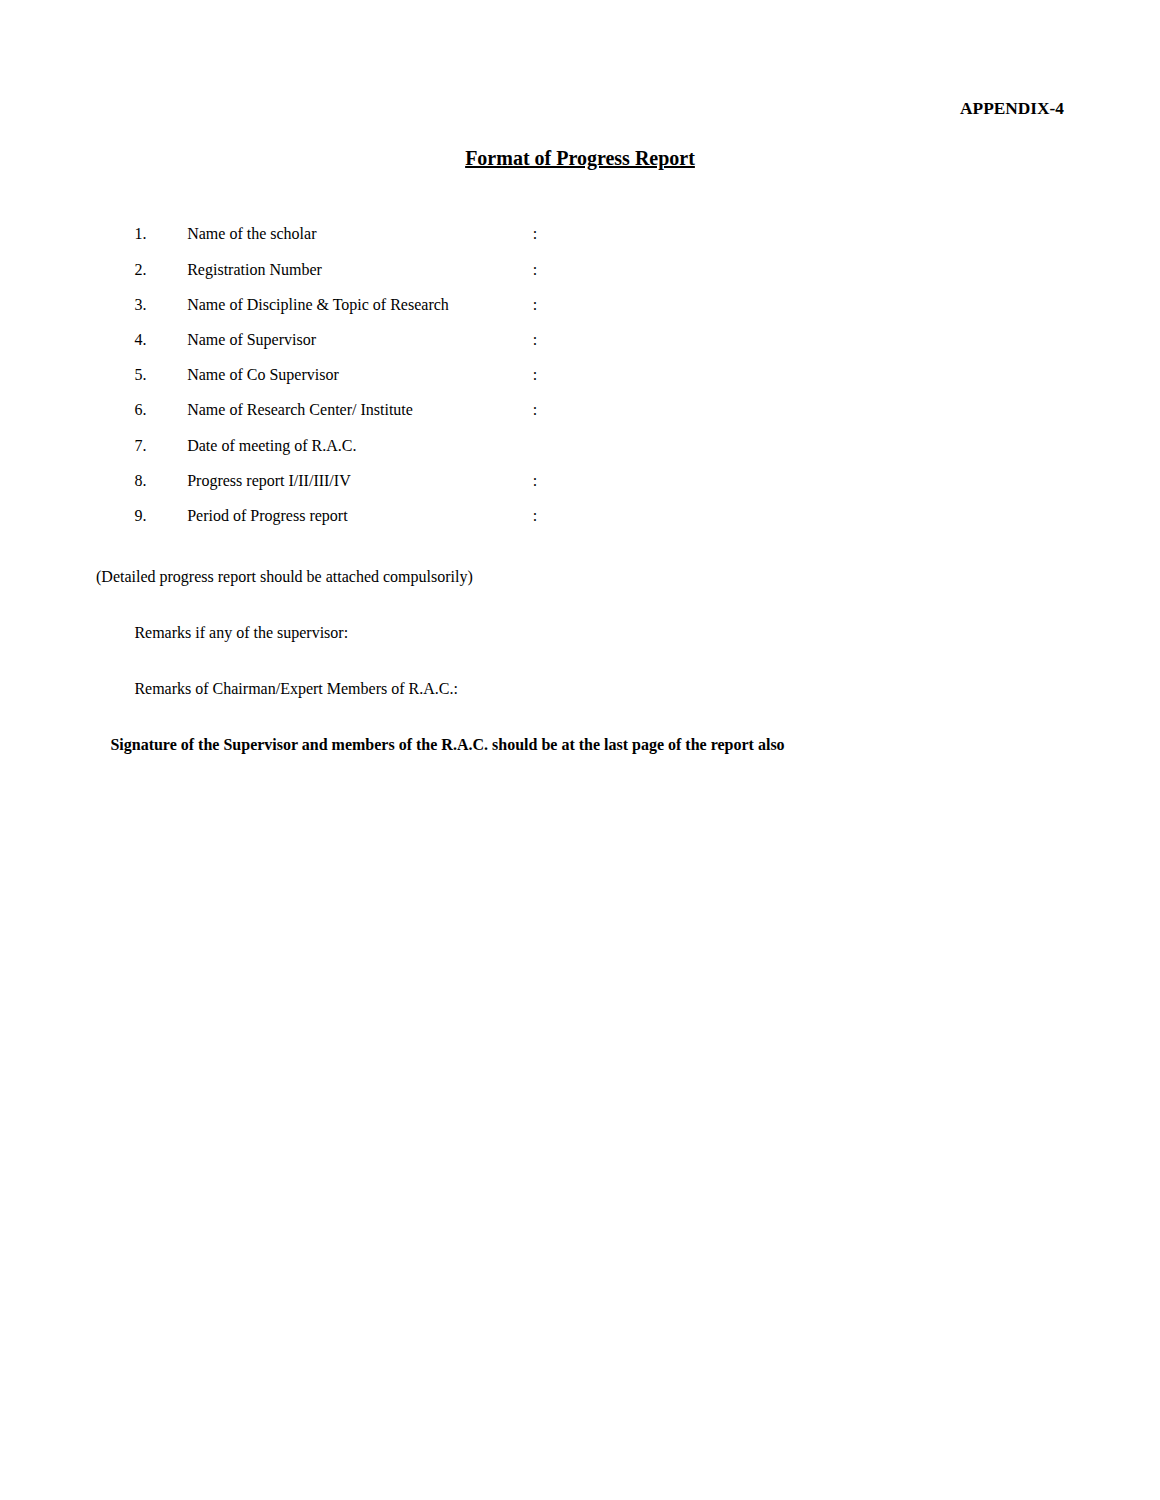APPENDIX-4
Format of Progress Report
| 1. | Name of the scholar | : |
| 2. | Registration Number | : |
| 3. | Name of Discipline & Topic of Research | : |
| 4. | Name of Supervisor | : |
| 5. | Name of Co Supervisor | : |
| 6. | Name of Research Center/ Institute | : |
| 7. | Date of meeting of R.A.C. | |
| 8. | Progress report I/II/III/IV | : |
| 9. | Period of Progress report | : |
(Detailed progress report should be attached compulsorily)
Remarks if any of the supervisor:
Remarks of Chairman/Expert Members of R.A.C.:
Signature of the Supervisor and members of the R.A.C. should be at the last page of the report also